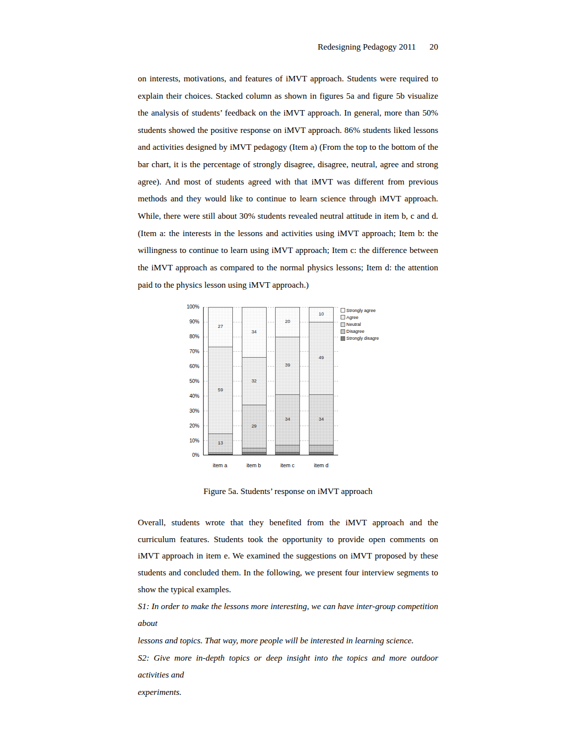Redesigning Pedagogy 201120
on interests, motivations, and features of iMVT approach. Students were required to explain their choices. Stacked column as shown in figures 5a and figure 5b visualize the analysis of students’ feedback on the iMVT approach. In general, more than 50% students showed the positive response on iMVT approach. 86% students liked lessons and activities designed by iMVT pedagogy (Item a) (From the top to the bottom of the bar chart, it is the percentage of strongly disagree, disagree, neutral, agree and strong agree). And most of students agreed with that iMVT was different from previous methods and they would like to continue to learn science through iMVT approach. While, there were still about 30% students revealed neutral attitude in item b, c and d. (Item a: the interests in the lessons and activities using iMVT approach; Item b: the willingness to continue to learn using iMVT approach; Item c: the difference between the iMVT approach as compared to the normal physics lessons; Item d: the attention paid to the physics lesson using iMVT approach.)
100% 90% 80% 70% 60% 50% 40% 30% 20% 10% 0%
27
59
13
34
32
29
20
39
34
10
49
34
item a item b item c item d
Strongly agree
Agree
Neutral
Disagree
Strongly disagre
Figure 5a. Students’ response on iMVT approach
Overall, students wrote that they benefited from the iMVT approach and the curriculum features. Students took the opportunity to provide open comments on iMVT approach in item e. We examined the suggestions on iMVT proposed by these students and concluded them. In the following, we present four interview segments to show the typical examples.
S1: In order to make the lessons more interesting, we can have inter-group competition about
lessons and topics. That way, more people will be interested in learning science.
S2: Give more in-depth topics or deep insight into the topics and more outdoor activities and
experiments.